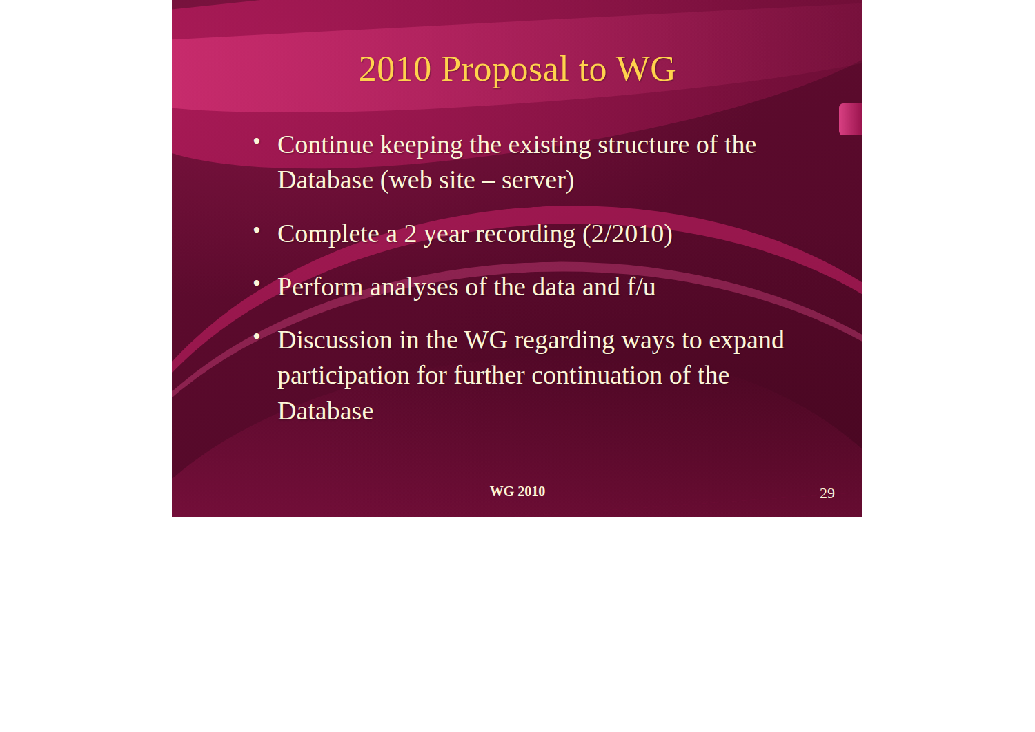2010 Proposal to WG
Continue keeping the existing structure of the Database (web site – server)
Complete a 2 year recording (2/2010)
Perform analyses of the data and f/u
Discussion in the WG regarding ways to expand participation for further continuation of the Database
WG 2010
29